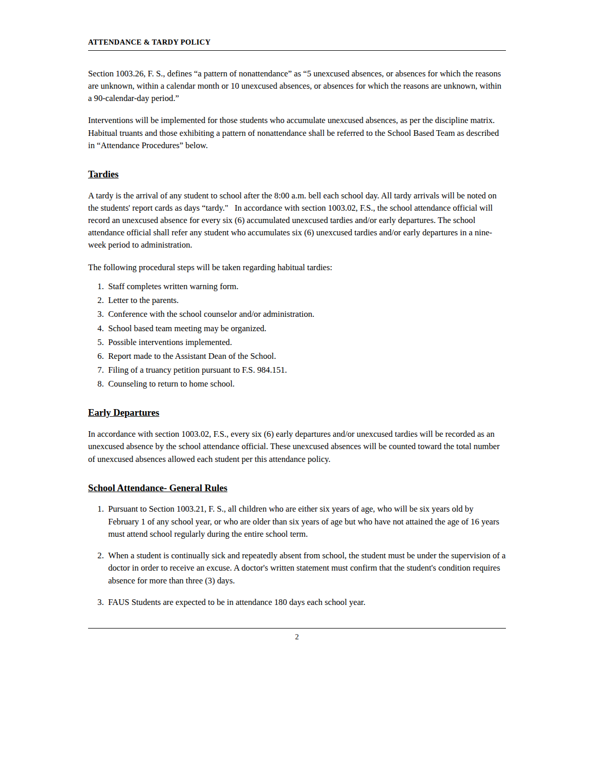ATTENDANCE & TARDY POLICY
Section 1003.26, F. S., defines “a pattern of nonattendance” as “5 unexcused absences, or absences for which the reasons are unknown, within a calendar month or 10 unexcused absences, or absences for which the reasons are unknown, within a 90-calendar-day period.”
Interventions will be implemented for those students who accumulate unexcused absences, as per the discipline matrix. Habitual truants and those exhibiting a pattern of nonattendance shall be referred to the School Based Team as described in “Attendance Procedures” below.
Tardies
A tardy is the arrival of any student to school after the 8:00 a.m. bell each school day. All tardy arrivals will be noted on the students' report cards as days “tardy." In accordance with section 1003.02, F.S., the school attendance official will record an unexcused absence for every six (6) accumulated unexcused tardies and/or early departures. The school attendance official shall refer any student who accumulates six (6) unexcused tardies and/or early departures in a nine-week period to administration.
The following procedural steps will be taken regarding habitual tardies:
Staff completes written warning form.
Letter to the parents.
Conference with the school counselor and/or administration.
School based team meeting may be organized.
Possible interventions implemented.
Report made to the Assistant Dean of the School.
Filing of a truancy petition pursuant to F.S. 984.151.
Counseling to return to home school.
Early Departures
In accordance with section 1003.02, F.S., every six (6) early departures and/or unexcused tardies will be recorded as an unexcused absence by the school attendance official. These unexcused absences will be counted toward the total number of unexcused absences allowed each student per this attendance policy.
School Attendance- General Rules
Pursuant to Section 1003.21, F. S., all children who are either six years of age, who will be six years old by February 1 of any school year, or who are older than six years of age but who have not attained the age of 16 years must attend school regularly during the entire school term.
When a student is continually sick and repeatedly absent from school, the student must be under the supervision of a doctor in order to receive an excuse. A doctor's written statement must confirm that the student's condition requires absence for more than three (3) days.
FAUS Students are expected to be in attendance 180 days each school year.
2